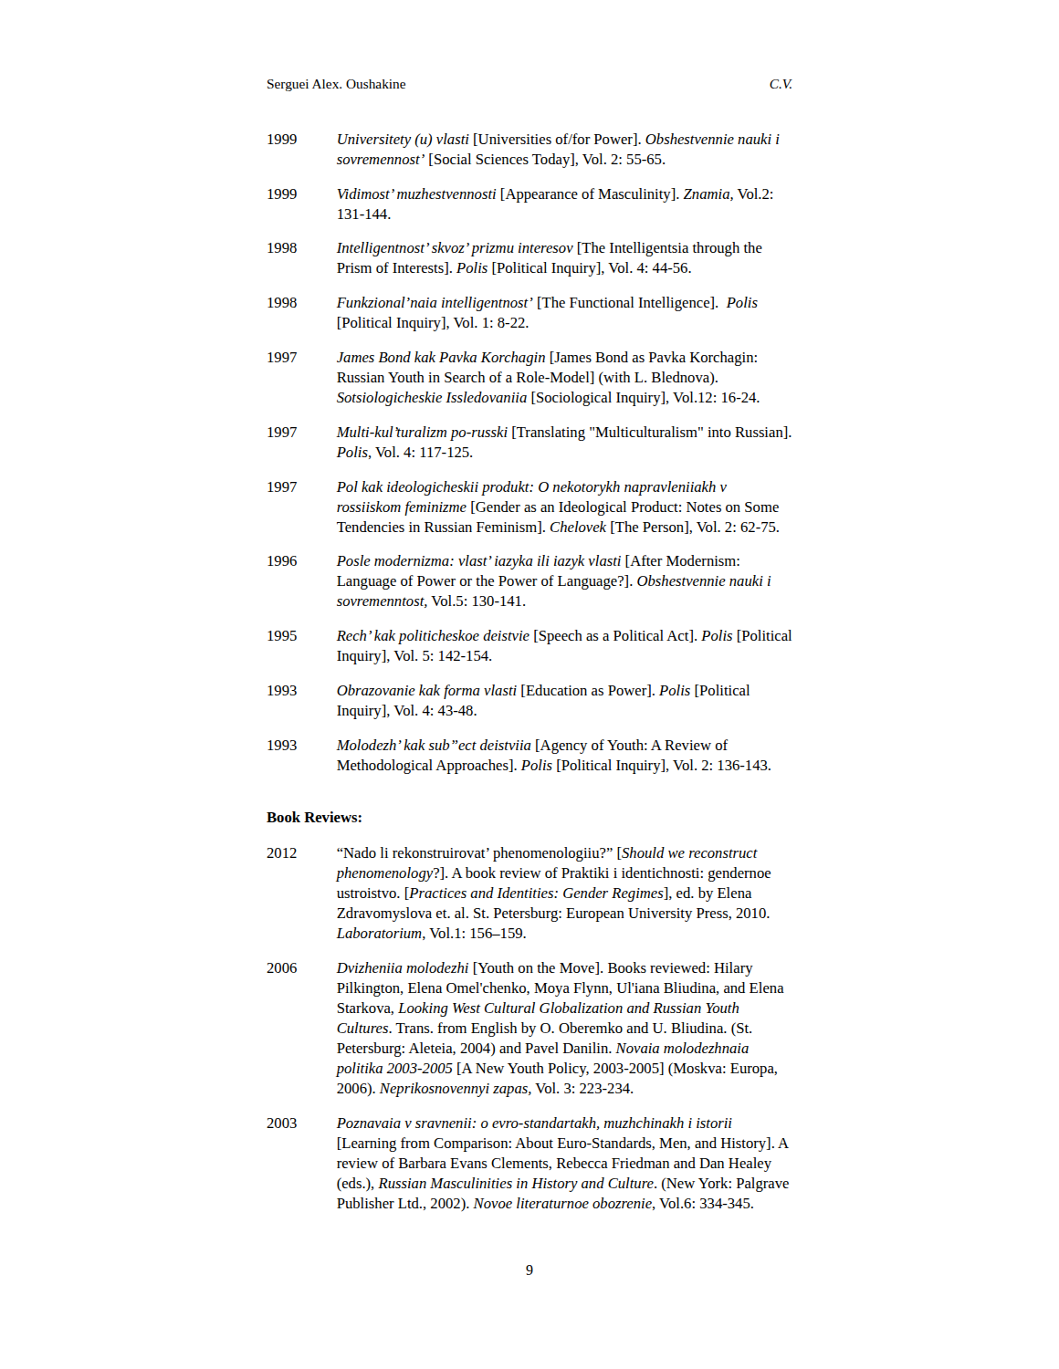Serguei Alex. Oushakine C.V.
1999 Universitety (u) vlasti [Universities of/for Power]. Obshestvennie nauki i sovremennost’ [Social Sciences Today], Vol. 2: 55-65.
1999 Vidimost’ muzhestvennosti [Appearance of Masculinity]. Znamia, Vol.2: 131-144.
1998 Intelligentnost’ skvoz’ prizmu interesov [The Intelligentsia through the Prism of Interests]. Polis [Political Inquiry], Vol. 4: 44-56.
1998 Funkzional’naia intelligentnost’ [The Functional Intelligence]. Polis [Political Inquiry], Vol. 1: 8-22.
1997 James Bond kak Pavka Korchagin [James Bond as Pavka Korchagin: Russian Youth in Search of a Role-Model] (with L. Blednova). Sotsiologicheskie Issledovaniia [Sociological Inquiry], Vol.12: 16-24.
1997 Multi-kul’turalizm po-russki [Translating "Multiculturalism" into Russian]. Polis, Vol. 4: 117-125.
1997 Pol kak ideologicheskii produkt: O nekotorykh napravleniiakh v rossiiskom feminizme [Gender as an Ideological Product: Notes on Some Tendencies in Russian Feminism]. Chelovek [The Person], Vol. 2: 62-75.
1996 Posle modernizma: vlast’ iazyka ili iazyk vlasti [After Modernism: Language of Power or the Power of Language?]. Obshestvennie nauki i sovremenntost, Vol.5: 130-141.
1995 Rech’ kak politicheskoe deistvie [Speech as a Political Act]. Polis [Political Inquiry], Vol. 5: 142-154.
1993 Obrazovanie kak forma vlasti [Education as Power]. Polis [Political Inquiry], Vol. 4: 43-48.
1993 Molodezh’ kak sub”ect deistviia [Agency of Youth: A Review of Methodological Approaches]. Polis [Political Inquiry], Vol. 2: 136-143.
Book Reviews:
2012 “Nado li rekonstruirovat’ phenomenologiiu?” [Should we reconstruct phenomenology?]. A book review of Praktiki i identichnosti: gendernoe ustroistvo. [Practices and Identities: Gender Regimes], ed. by Elena Zdravomyslova et. al. St. Petersburg: European University Press, 2010. Laboratorium, Vol.1: 156–159.
2006 Dvizheniia molodezhi [Youth on the Move]. Books reviewed: Hilary Pilkington, Elena Omel'chenko, Moya Flynn, Ul'iana Bliudina, and Elena Starkova, Looking West Cultural Globalization and Russian Youth Cultures. Trans. from English by O. Oberemko and U. Bliudina. (St. Petersburg: Aleteia, 2004) and Pavel Danilin. Novaia molodezhnaia politika 2003-2005 [A New Youth Policy, 2003-2005] (Moskva: Europa, 2006). Neprikosnovennyi zapas, Vol. 3: 223-234.
2003 Poznavaia v sravnenii: o evro-standartakh, muzhchinakh i istorii [Learning from Comparison: About Euro-Standards, Men, and History]. A review of Barbara Evans Clements, Rebecca Friedman and Dan Healey (eds.), Russian Masculinities in History and Culture. (New York: Palgrave Publisher Ltd., 2002). Novoe literaturnoe obozrenie, Vol.6: 334-345.
9